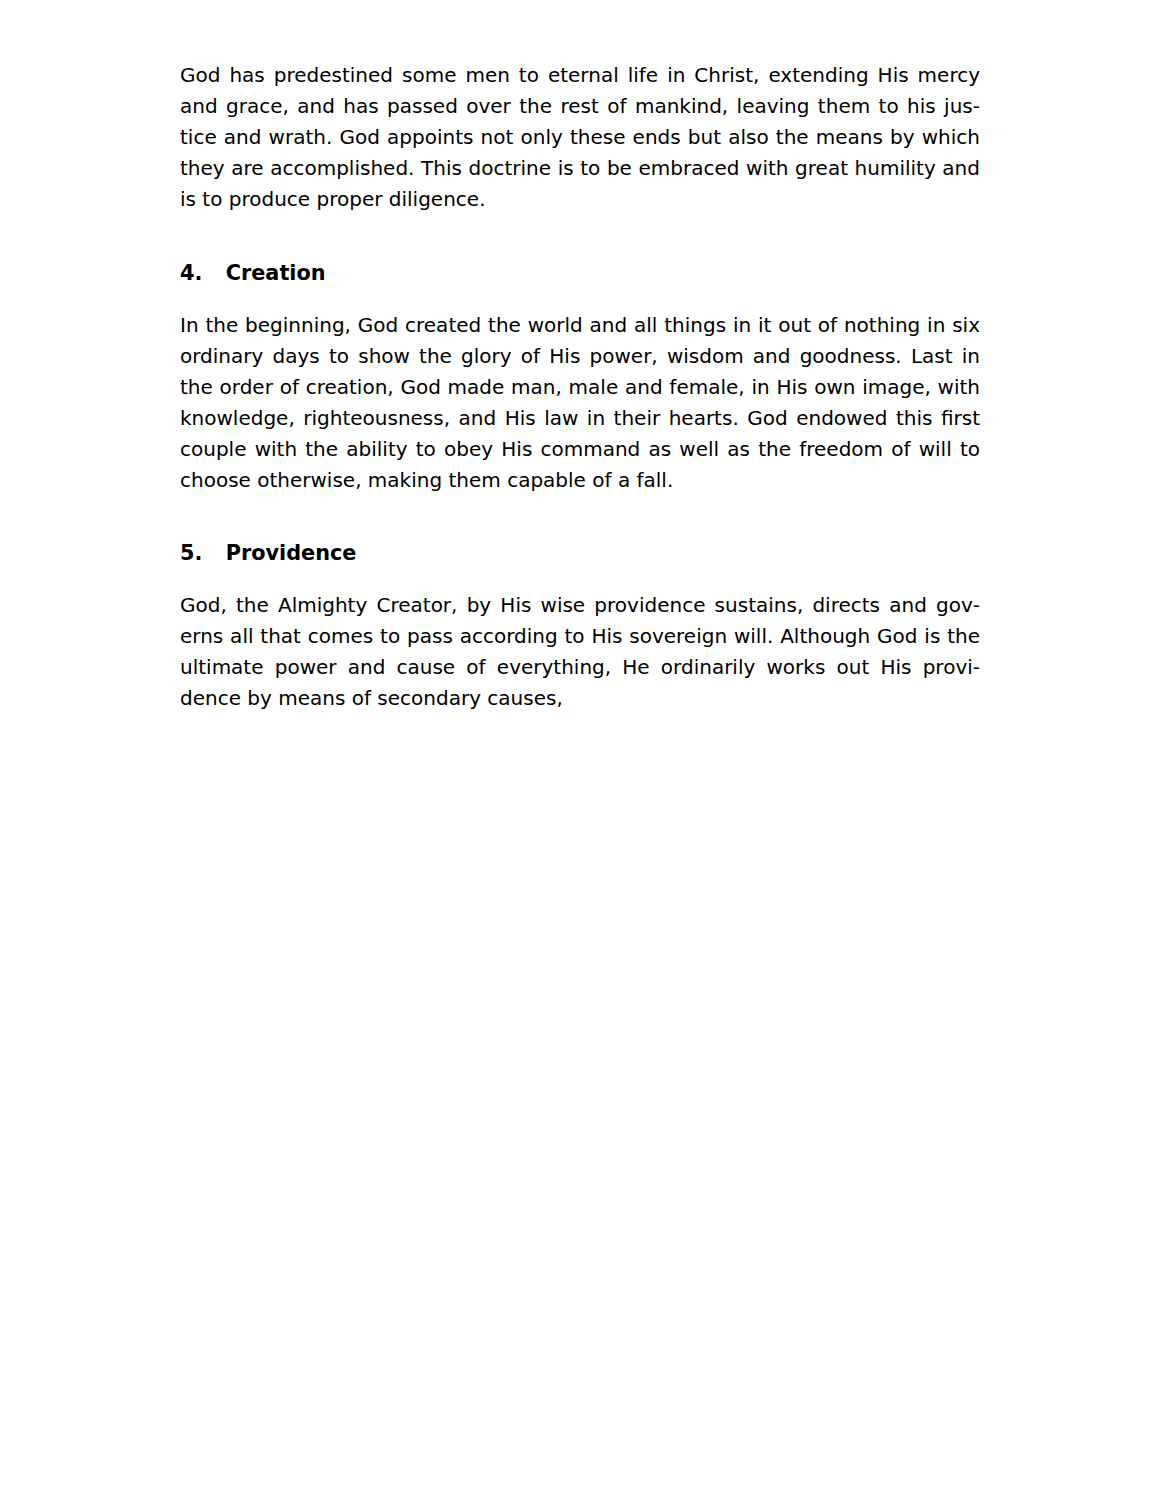God has predestined some men to eternal life in Christ, extending His mercy and grace, and has passed over the rest of mankind, leaving them to his justice and wrath. God appoints not only these ends but also the means by which they are accomplished. This doctrine is to be embraced with great humility and is to produce proper diligence.
4. Creation
In the beginning, God created the world and all things in it out of nothing in six ordinary days to show the glory of His power, wisdom and goodness. Last in the order of creation, God made man, male and female, in His own image, with knowledge, righteousness, and His law in their hearts. God endowed this first couple with the ability to obey His command as well as the freedom of will to choose otherwise, making them capable of a fall.
5. Providence
God, the Almighty Creator, by His wise providence sustains, directs and governs all that comes to pass according to His sovereign will. Although God is the ultimate power and cause of everything, He ordinarily works out His providence by means of secondary causes,